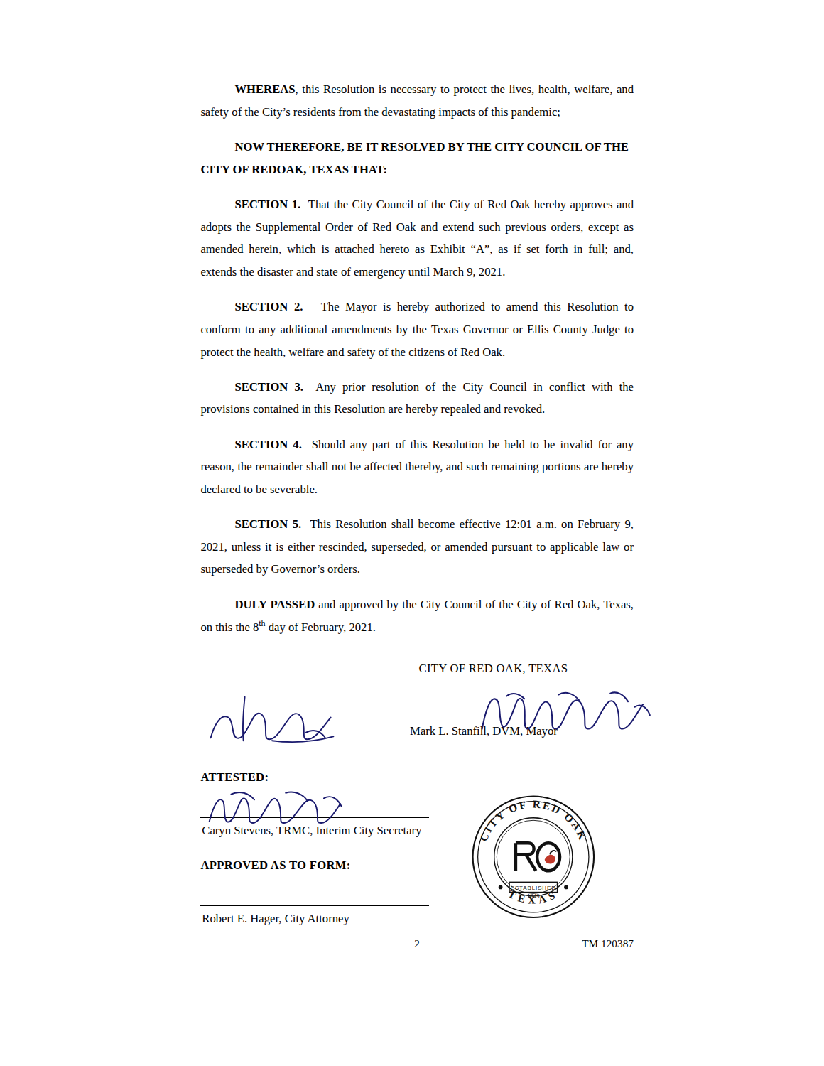WHEREAS, this Resolution is necessary to protect the lives, health, welfare, and safety of the City’s residents from the devastating impacts of this pandemic;
NOW THEREFORE, BE IT RESOLVED BY THE CITY COUNCIL OF THE CITY OF REDOAK, TEXAS THAT:
SECTION 1. That the City Council of the City of Red Oak hereby approves and adopts the Supplemental Order of Red Oak and extend such previous orders, except as amended herein, which is attached hereto as Exhibit “A”, as if set forth in full; and, extends the disaster and state of emergency until March 9, 2021.
SECTION 2. The Mayor is hereby authorized to amend this Resolution to conform to any additional amendments by the Texas Governor or Ellis County Judge to protect the health, welfare and safety of the citizens of Red Oak.
SECTION 3. Any prior resolution of the City Council in conflict with the provisions contained in this Resolution are hereby repealed and revoked.
SECTION 4. Should any part of this Resolution be held to be invalid for any reason, the remainder shall not be affected thereby, and such remaining portions are hereby declared to be severable.
SECTION 5. This Resolution shall become effective 12:01 a.m. on February 9, 2021, unless it is either rescinded, superseded, or amended pursuant to applicable law or superseded by Governor’s orders.
DULY PASSED and approved by the City Council of the City of Red Oak, Texas, on this the 8th day of February, 2021.
CITY OF RED OAK, TEXAS
Mark L. Stanfill, DVM, Mayor
ATTESTED:
Caryn Stevens, TRMC, Interim City Secretary
APPROVED AS TO FORM:
Robert E. Hager, City Attorney
CITY OF RED OAK TEXAS ESTABLISHED 1849
2
TM 120387